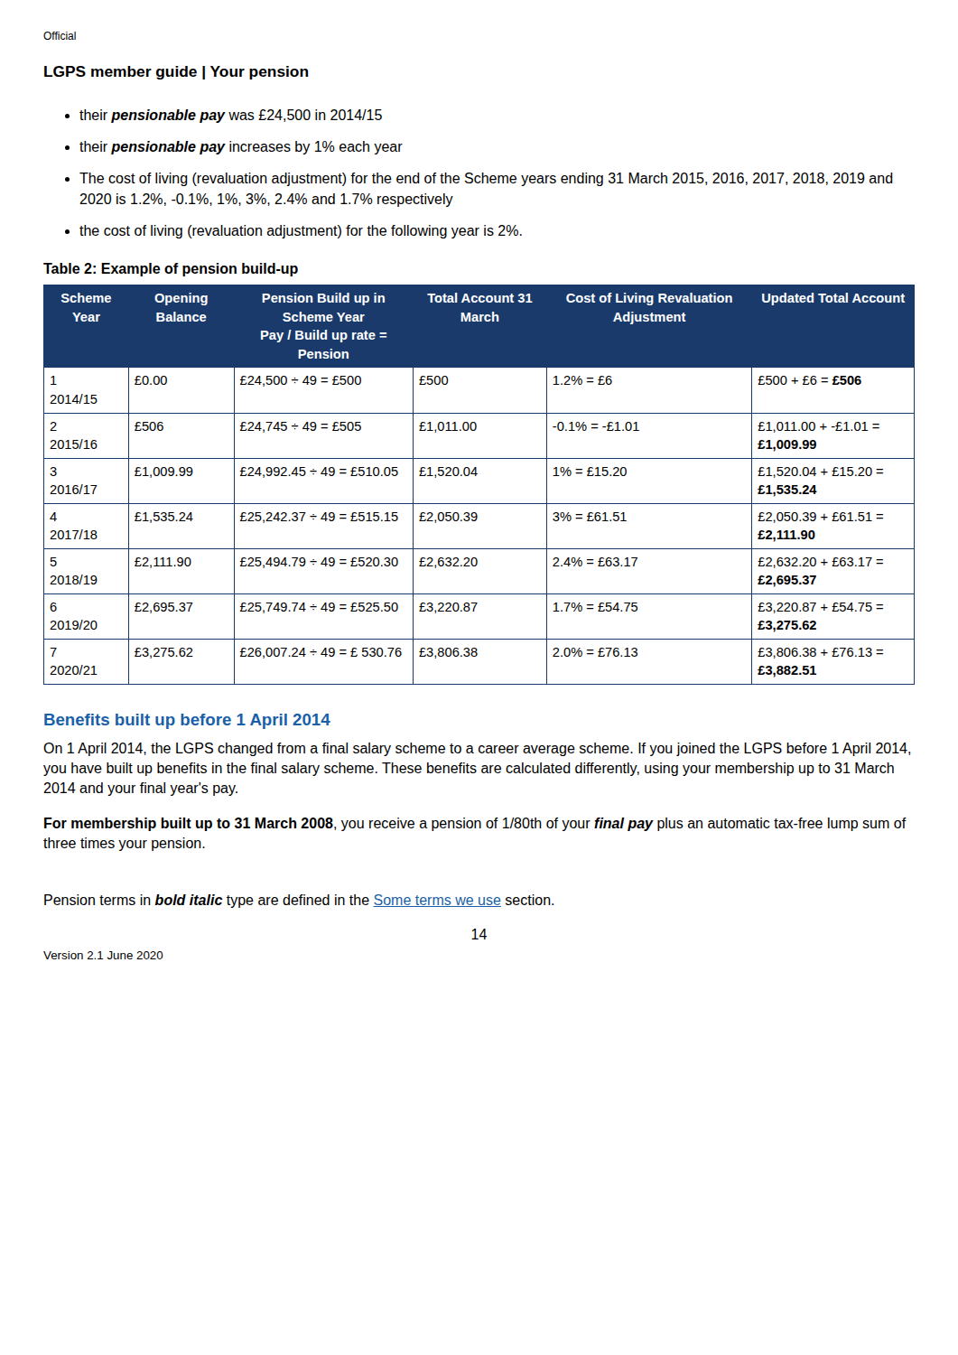Official
LGPS member guide | Your pension
their pensionable pay was £24,500 in 2014/15
their pensionable pay increases by 1% each year
The cost of living (revaluation adjustment) for the end of the Scheme years ending 31 March 2015, 2016, 2017, 2018, 2019 and 2020 is 1.2%, -0.1%, 1%, 3%, 2.4% and 1.7% respectively
the cost of living (revaluation adjustment) for the following year is 2%.
Table 2: Example of pension build-up
| Scheme Year | Opening Balance | Pension Build up in Scheme Year Pay / Build up rate = Pension | Total Account 31 March | Cost of Living Revaluation Adjustment | Updated Total Account |
| --- | --- | --- | --- | --- | --- |
| 1 2014/15 | £0.00 | £24,500 ÷ 49 = £500 | £500 | 1.2% = £6 | £500 + £6 = £506 |
| 2 2015/16 | £506 | £24,745 ÷ 49 = £505 | £1,011.00 | -0.1% = -£1.01 | £1,011.00 + -£1.01 = £1,009.99 |
| 3 2016/17 | £1,009.99 | £24,992.45 ÷ 49 = £510.05 | £1,520.04 | 1% = £15.20 | £1,520.04 + £15.20 = £1,535.24 |
| 4 2017/18 | £1,535.24 | £25,242.37 ÷ 49 = £515.15 | £2,050.39 | 3% = £61.51 | £2,050.39 + £61.51 = £2,111.90 |
| 5 2018/19 | £2,111.90 | £25,494.79 ÷ 49 = £520.30 | £2,632.20 | 2.4% = £63.17 | £2,632.20 + £63.17 = £2,695.37 |
| 6 2019/20 | £2,695.37 | £25,749.74 ÷ 49 = £525.50 | £3,220.87 | 1.7% = £54.75 | £3,220.87 + £54.75 = £3,275.62 |
| 7 2020/21 | £3,275.62 | £26,007.24 ÷ 49 = £ 530.76 | £3,806.38 | 2.0% = £76.13 | £3,806.38 + £76.13 = £3,882.51 |
Benefits built up before 1 April 2014
On 1 April 2014, the LGPS changed from a final salary scheme to a career average scheme. If you joined the LGPS before 1 April 2014, you have built up benefits in the final salary scheme. These benefits are calculated differently, using your membership up to 31 March 2014 and your final year's pay.
For membership built up to 31 March 2008, you receive a pension of 1/80th of your final pay plus an automatic tax-free lump sum of three times your pension.
Pension terms in bold italic type are defined in the Some terms we use section.
14
Version 2.1 June 2020